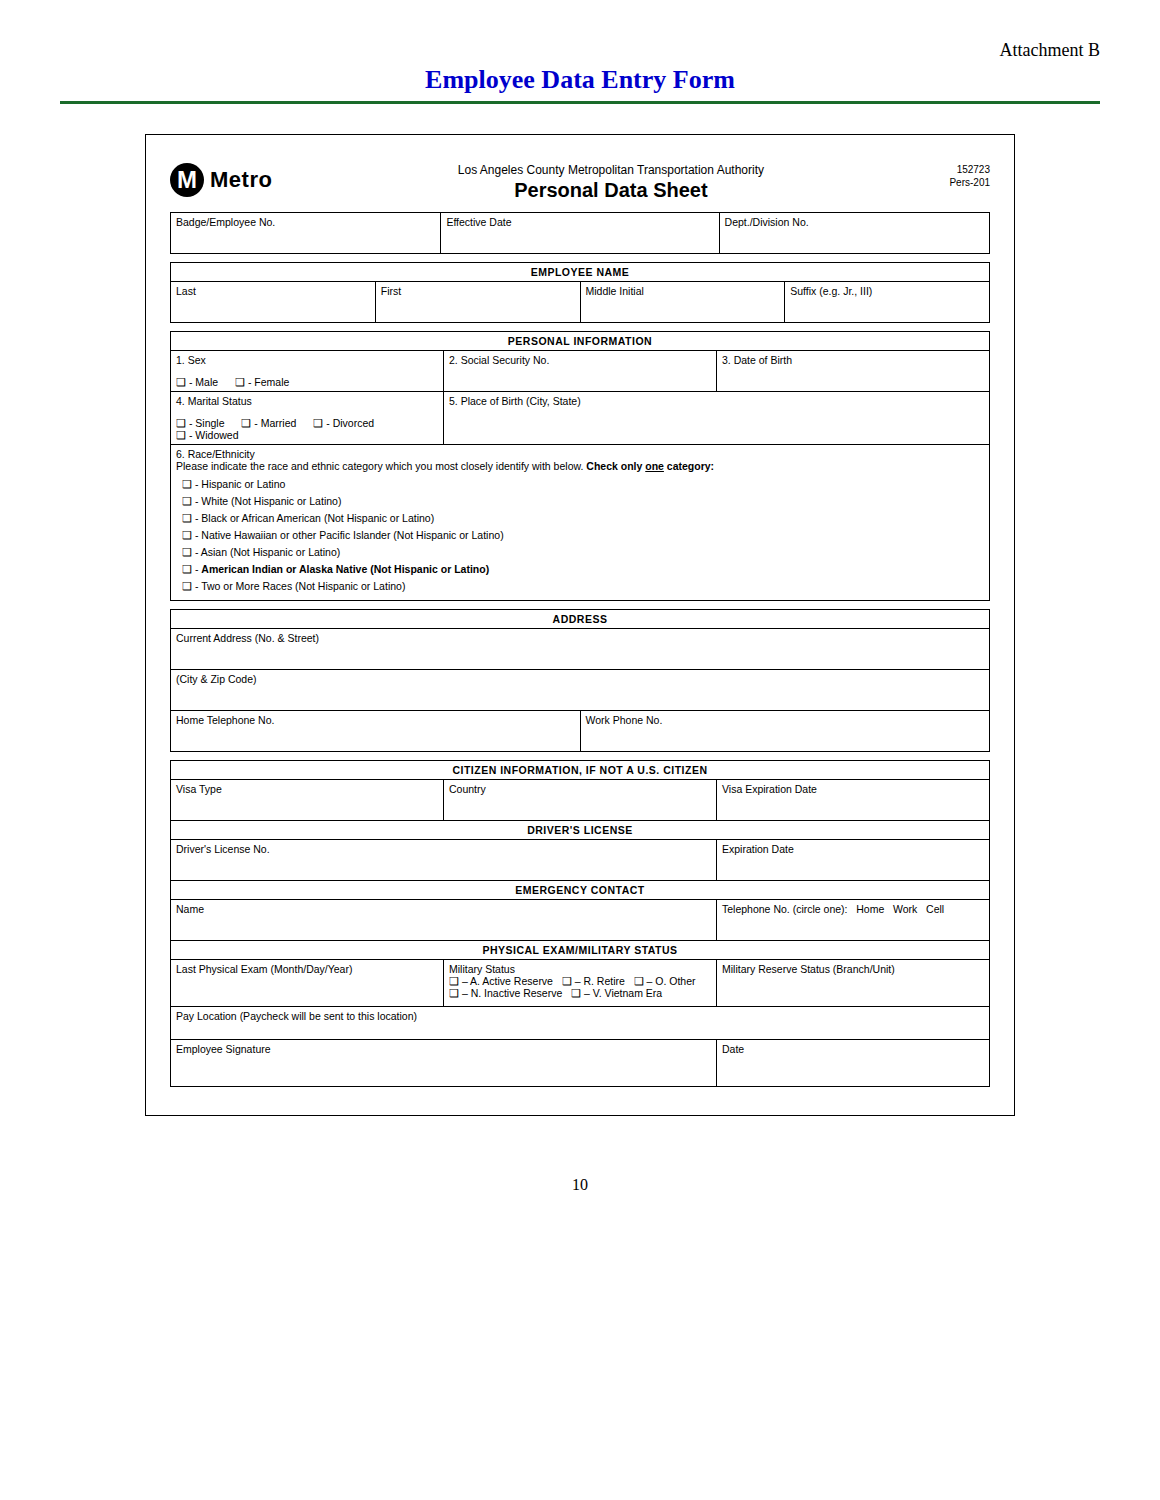Attachment B
Employee Data Entry Form
M
Metro
Los Angeles County Metropolitan Transportation Authority
Personal Data Sheet
152723
Pers-201
| Badge/Employee No. | Effective Date | Dept./Division No. |
| EMPLOYEE NAME |
| Last | First | Middle Initial | Suffix (e.g. Jr., III) |
| PERSONAL INFORMATION |
| 1. Sex ❑ - Male ❑ - Female | 2. Social Security No. | 3. Date of Birth |
| 4. Marital Status ❑ - Single ❑ - Married ❑ - Divorced ❑ - Widowed | 5. Place of Birth (City, State) |
| 6. Race/Ethnicity Please indicate the race and ethnic category which you most closely identify with below. Check only one category: ❑ - Hispanic or Latino ❑ - White (Not Hispanic or Latino) ❑ - Black or African American (Not Hispanic or Latino) ❑ - Native Hawaiian or other Pacific Islander (Not Hispanic or Latino) ❑ - Asian (Not Hispanic or Latino) ❑ - American Indian or Alaska Native (Not Hispanic or Latino) ❑ - Two or More Races (Not Hispanic or Latino) |
| ADDRESS |
| Current Address (No. & Street) |
| (City & Zip Code) |
| Home Telephone No. | Work Phone No. |
| CITIZEN INFORMATION, IF NOT A U.S. CITIZEN |
| Visa Type | Country | Visa Expiration Date |
| DRIVER'S LICENSE |
| Driver's License No. | Expiration Date |
| EMERGENCY CONTACT |
| Name | Telephone No. (circle one): Home Work Cell |
| PHYSICAL EXAM/MILITARY STATUS |
| Last Physical Exam (Month/Day/Year) | Military Status ❑ – A. Active Reserve ❑ – R. Retire ❑ – O. Other ❑ – N. Inactive Reserve ❑ – V. Vietnam Era | Military Reserve Status (Branch/Unit) |
| Pay Location (Paycheck will be sent to this location) |
| Employee Signature | Date |
10